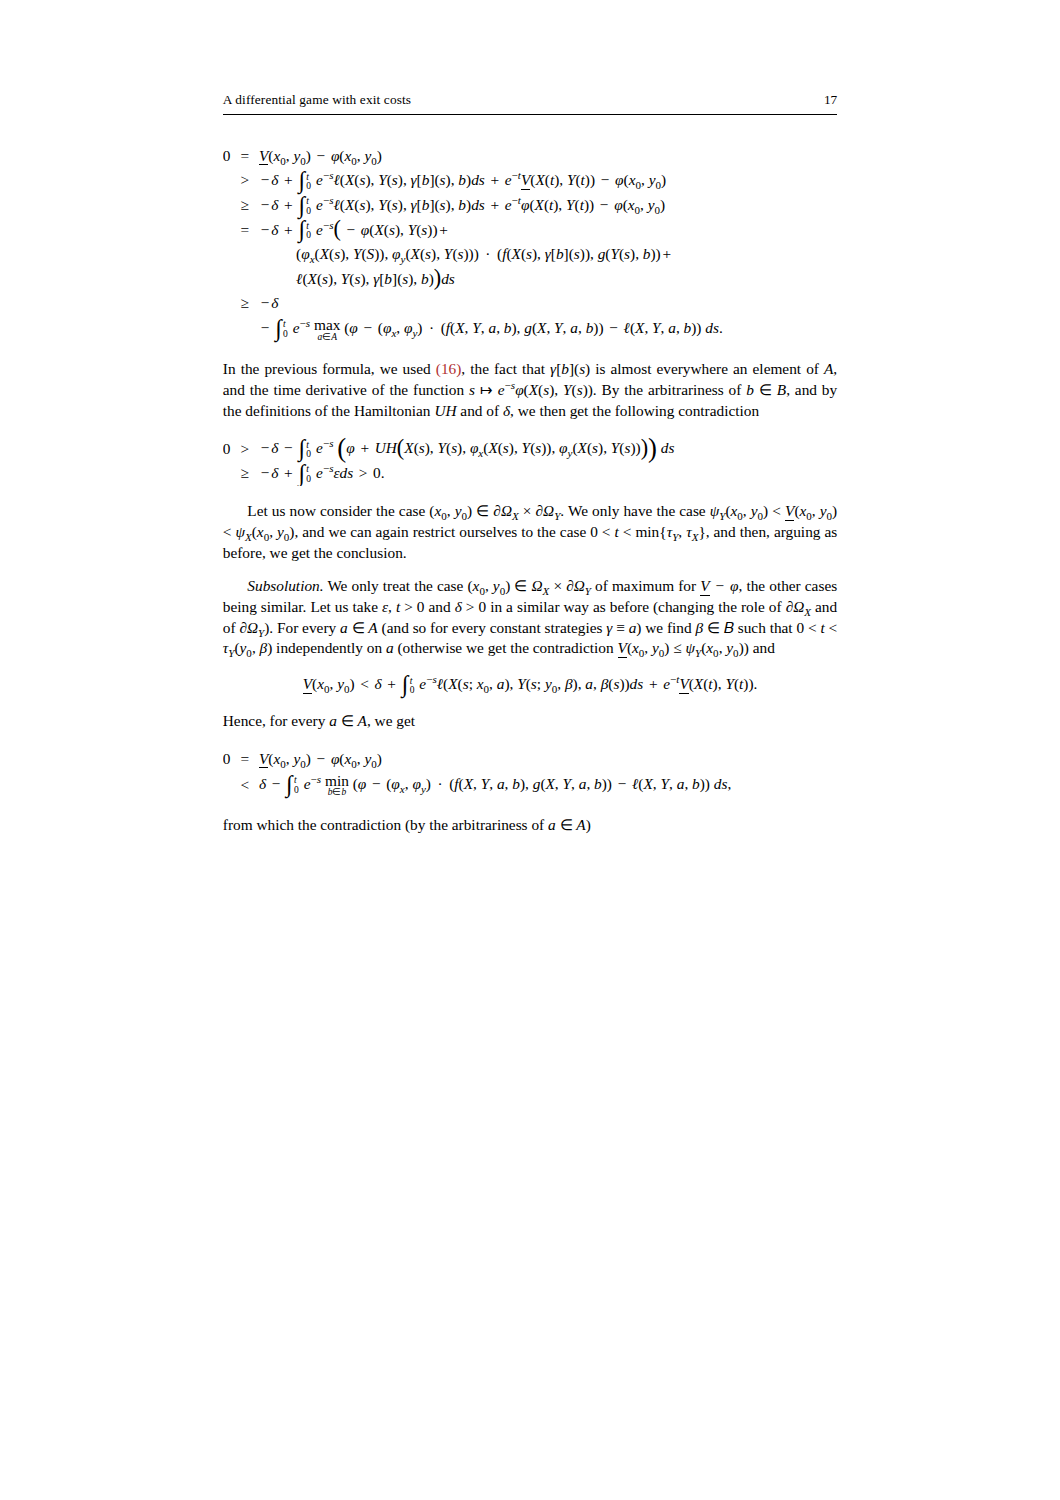A differential game with exit costs 17
| 0 | = | V ( x 0 , y 0 ) − φ ( x 0 , y 0 ) |
| | > | − δ + ∫ t 0 e − s ℓ ( X ( s ), Y ( s ), γ [ b ]( s ), b ) ds + e − t V ( X ( t ), Y ( t )) − φ ( x 0 , y 0 ) |
| | ≥ | − δ + ∫ t 0 e − s ℓ ( X ( s ), Y ( s ), γ [ b ]( s ), b ) ds + e − t φ ( X ( t ), Y ( t )) − φ ( x 0 , y 0 ) |
| | = | − δ + ∫ t 0 e − s ( − φ ( X ( s ), Y ( s )) + |
| | | ( φ x ( X ( s ), Y ( S )), φ y ( X ( s ), Y ( s ))) · ( f ( X ( s ), γ [ b ]( s )), g ( Y ( s ), b )) + |
| | | ℓ ( X ( s ), Y ( s ), γ [ b ]( s ), b ) ) ds |
| | ≥ | − δ |
| | | − ∫ t 0 e − s max a ∈ A ( φ − ( φ x , φ y ) · ( f ( X , Y , a , b ), g ( X , Y , a , b )) − ℓ ( X , Y , a , b )) ds . |
In the previous formula, we used (16), the fact that γ[b](s) is almost everywhere an element of A, and the time derivative of the function s ↦ e−sφ(X(s), Y(s)). By the arbitrariness of b ∈ B, and by the definitions of the Hamiltonian UH and of δ, we then get the following contradiction
| 0 | > | − δ − ∫ t 0 e − s ( φ + UH ( X ( s ), Y ( s ), φ x ( X ( s ), Y ( s )), φ y ( X ( s ), Y ( s )) ) ) ds |
| | ≥ | − δ + ∫ t 0 e − s εds > 0. |
Let us now consider the case (x0, y0) ∈ ∂ΩX × ∂ΩY. We only have the case ψY(x0, y0) < V(x0, y0) < ψX(x0, y0), and we can again restrict ourselves to the case 0 < t < min{τY, τX}, and then, arguing as before, we get the conclusion.
Subsolution. We only treat the case (x0, y0) ∈ ΩX × ∂ΩY of maximum for V − φ, the other cases being similar. Let us take ε, t > 0 and δ > 0 in a similar way as before (changing the role of ∂ΩX and of ∂ΩY). For every a ∈ A (and so for every constant strategies γ ≡ a) we find β ∈ 𝐵 such that 0 < t < τY(y0, β) independently on a (otherwise we get the contradiction V(x0, y0) ≤ ψY(x0, y0)) and
V(x0, y0) < δ + ∫t 0 e−sℓ(X(s; x0, a), Y(s; y0, β), a, β(s))ds + e−tV(X(t), Y(t)).
Hence, for every a ∈ A, we get
| 0 | = | V ( x 0 , y 0 ) − φ ( x 0 , y 0 ) |
| | < | δ − ∫ t 0 e − s min b ∈ b ( φ − ( φ x , φ y ) · ( f ( X , Y , a , b ), g ( X , Y , a , b )) − ℓ ( X , Y , a , b )) ds , |
from which the contradiction (by the arbitrariness of a ∈ A)